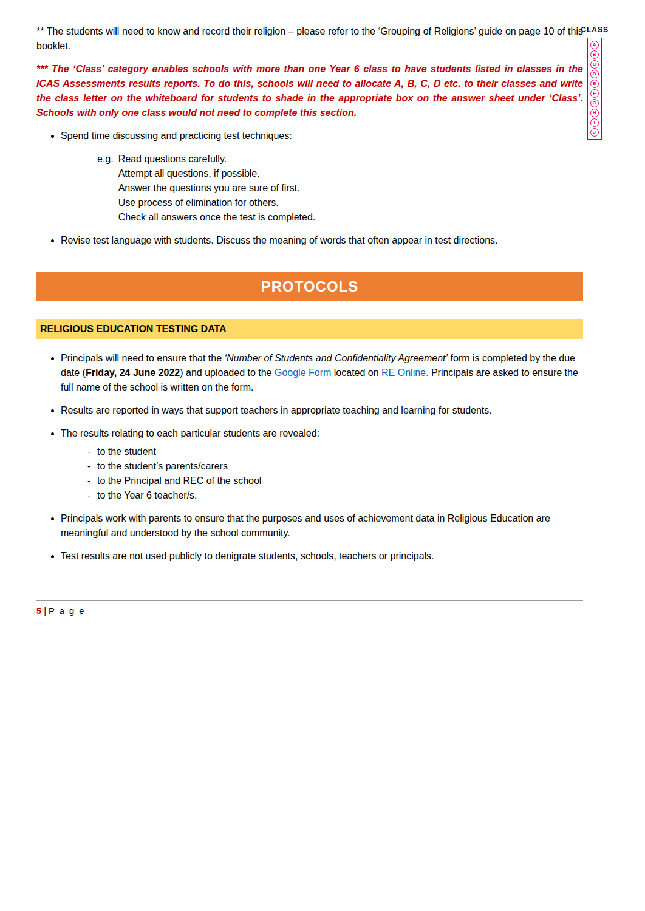CLASS
A B C D E F G H I J
** The students will need to know and record their religion – please refer to the ‘Grouping of Religions’ guide on page 10 of this booklet.
*** The ‘Class’ category enables schools with more than one Year 6 class to have students listed in classes in the ICAS Assessments results reports. To do this, schools will need to allocate A, B, C, D etc. to their classes and write the class letter on the whiteboard for students to shade in the appropriate box on the answer sheet under ‘Class’. Schools with only one class would not need to complete this section.
Spend time discussing and practicing test techniques:
| e.g. | Read questions carefully. Attempt all questions, if possible. Answer the questions you are sure of first. Use process of elimination for others. Check all answers once the test is completed. |
Revise test language with students. Discuss the meaning of words that often appear in test directions.
PROTOCOLS
RELIGIOUS EDUCATION TESTING DATA
Principals will need to ensure that the ‘Number of Students and Confidentiality Agreement’ form is completed by the due date (Friday, 24 June 2022) and uploaded to the Google Form located on RE Online. Principals are asked to ensure the full name of the school is written on the form.
Results are reported in ways that support teachers in appropriate teaching and learning for students.
The results relating to each particular students are revealed:
to the student
to the student’s parents/carers
to the Principal and REC of the school
to the Year 6 teacher/s.
Principals work with parents to ensure that the purposes and uses of achievement data in Religious Education are meaningful and understood by the school community.
Test results are not used publicly to denigrate students, schools, teachers or principals.
5 | P a g e